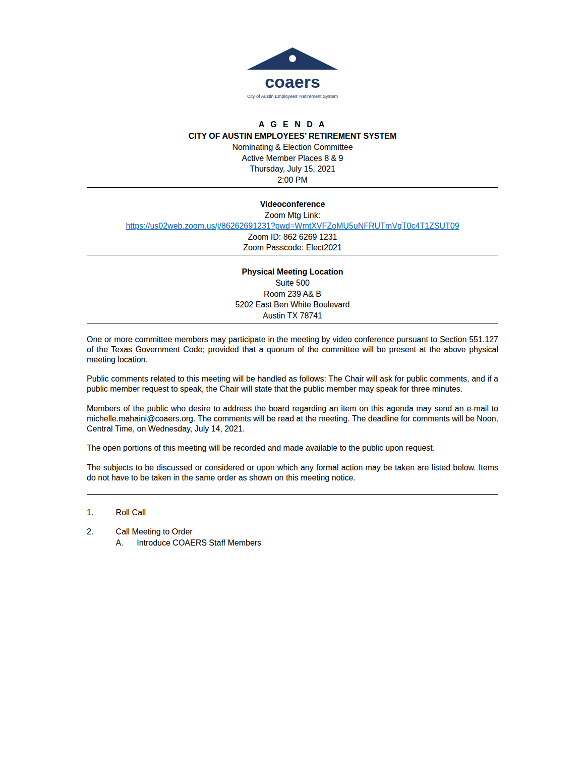coaers City of Austin Employees’ Retirement System
A G E N D A
CITY OF AUSTIN EMPLOYEES’ RETIREMENT SYSTEM
Nominating & Election Committee
Active Member Places 8 & 9
Thursday, July 15, 2021
2:00 PM
Videoconference
Zoom Mtg Link:
https://us02web.zoom.us/j/86262691231?pwd=WmtXVFZoMU5uNFRUTmVqT0c4T1ZSUT09
Zoom ID: 862 6269 1231
Zoom Passcode: Elect2021
Physical Meeting Location
Suite 500
Room 239 A& B
5202 East Ben White Boulevard
Austin TX 78741
One or more committee members may participate in the meeting by video conference pursuant to Section 551.127 of the Texas Government Code; provided that a quorum of the committee will be present at the above physical meeting location.
Public comments related to this meeting will be handled as follows: The Chair will ask for public comments, and if a public member request to speak, the Chair will state that the public member may speak for three minutes.
Members of the public who desire to address the board regarding an item on this agenda may send an e-mail to michelle.mahaini@coaers.org. The comments will be read at the meeting. The deadline for comments will be Noon, Central Time, on Wednesday, July 14, 2021.
The open portions of this meeting will be recorded and made available to the public upon request.
The subjects to be discussed or considered or upon which any formal action may be taken are listed below. Items do not have to be taken in the same order as shown on this meeting notice.
Roll Call
Call Meeting to Order
Introduce COAERS Staff Members